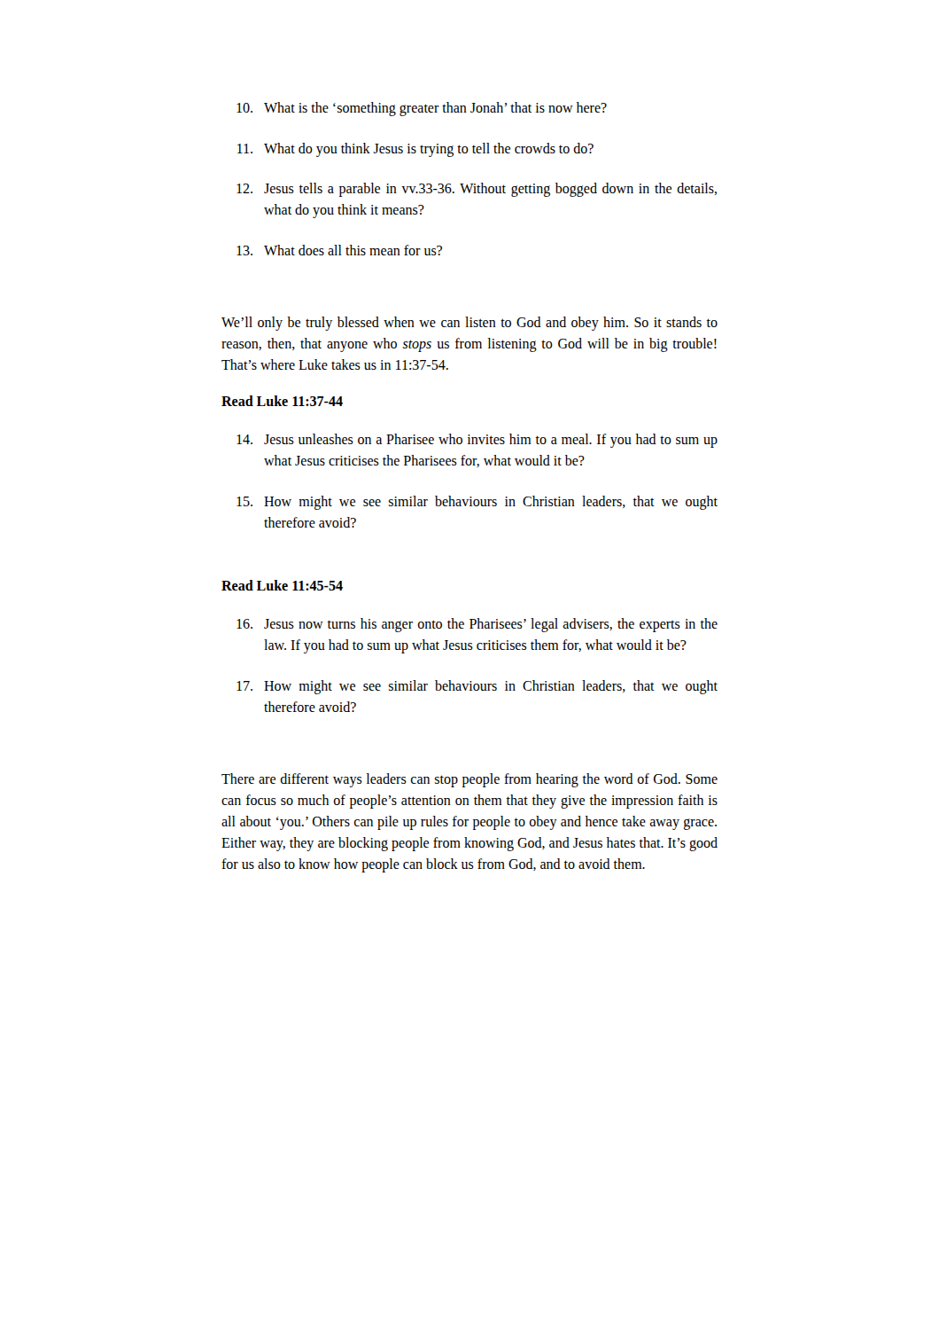What is the ‘something greater than Jonah’ that is now here?
What do you think Jesus is trying to tell the crowds to do?
Jesus tells a parable in vv.33-36. Without getting bogged down in the details, what do you think it means?
What does all this mean for us?
We’ll only be truly blessed when we can listen to God and obey him. So it stands to reason, then, that anyone who stops us from listening to God will be in big trouble! That’s where Luke takes us in 11:37-54.
Read Luke 11:37-44
Jesus unleashes on a Pharisee who invites him to a meal. If you had to sum up what Jesus criticises the Pharisees for, what would it be?
How might we see similar behaviours in Christian leaders, that we ought therefore avoid?
Read Luke 11:45-54
Jesus now turns his anger onto the Pharisees’ legal advisers, the experts in the law. If you had to sum up what Jesus criticises them for, what would it be?
How might we see similar behaviours in Christian leaders, that we ought therefore avoid?
There are different ways leaders can stop people from hearing the word of God. Some can focus so much of people’s attention on them that they give the impression faith is all about ‘you.’ Others can pile up rules for people to obey and hence take away grace. Either way, they are blocking people from knowing God, and Jesus hates that. It’s good for us also to know how people can block us from God, and to avoid them.